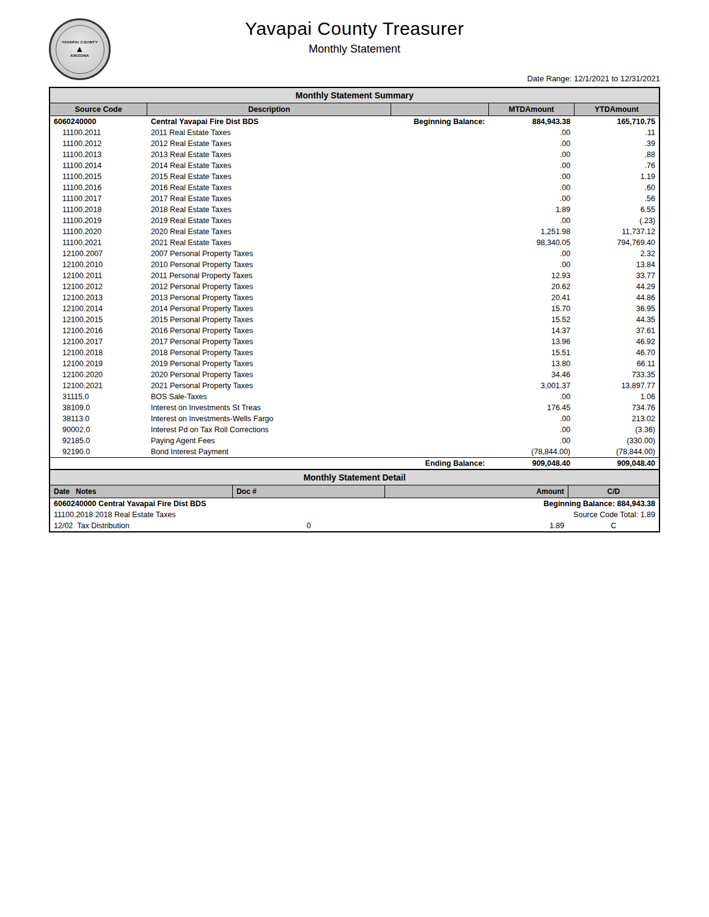YAVAPAI COUNTY ▲ ARIZONA
Yavapai County Treasurer
Monthly Statement
Date Range: 12/1/2021 to 12/31/2021
| Monthly Statement Summary |
| Source Code | Description | | MTDAmount | YTDAmount |
| 6060240000 | Central Yavapai Fire Dist BDS | Beginning Balance: | 884,943.38 | 165,710.75 |
| 11100.2011 | 2011 Real Estate Taxes | | .00 | .11 |
| 11100.2012 | 2012 Real Estate Taxes | | .00 | .39 |
| 11100.2013 | 2013 Real Estate Taxes | | .00 | .88 |
| 11100.2014 | 2014 Real Estate Taxes | | .00 | .76 |
| 11100.2015 | 2015 Real Estate Taxes | | .00 | 1.19 |
| 11100.2016 | 2016 Real Estate Taxes | | .00 | .60 |
| 11100.2017 | 2017 Real Estate Taxes | | .00 | .56 |
| 11100.2018 | 2018 Real Estate Taxes | | 1.89 | 6.55 |
| 11100.2019 | 2019 Real Estate Taxes | | .00 | (.23) |
| 11100.2020 | 2020 Real Estate Taxes | | 1,251.98 | 11,737.12 |
| 11100.2021 | 2021 Real Estate Taxes | | 98,340.05 | 794,769.40 |
| 12100.2007 | 2007 Personal Property Taxes | | .00 | 2.32 |
| 12100.2010 | 2010 Personal Property Taxes | | .00 | 13.84 |
| 12100.2011 | 2011 Personal Property Taxes | | 12.93 | 33.77 |
| 12100.2012 | 2012 Personal Property Taxes | | 20.62 | 44.29 |
| 12100.2013 | 2013 Personal Property Taxes | | 20.41 | 44.86 |
| 12100.2014 | 2014 Personal Property Taxes | | 15.70 | 36.95 |
| 12100.2015 | 2015 Personal Property Taxes | | 15.52 | 44.35 |
| 12100.2016 | 2016 Personal Property Taxes | | 14.37 | 37.61 |
| 12100.2017 | 2017 Personal Property Taxes | | 13.96 | 46.92 |
| 12100.2018 | 2018 Personal Property Taxes | | 15.51 | 46.70 |
| 12100.2019 | 2019 Personal Property Taxes | | 13.80 | 66.11 |
| 12100.2020 | 2020 Personal Property Taxes | | 34.46 | 733.35 |
| 12100.2021 | 2021 Personal Property Taxes | | 3,001.37 | 13,897.77 |
| 31115.0 | BOS Sale-Taxes | | .00 | 1.06 |
| 38109.0 | Interest on Investments St Treas | | 176.45 | 734.76 |
| 38113.0 | Interest on Investments-Wells Fargo | | .00 | 213.02 |
| 90002.0 | Interest Pd on Tax Roll Corrections | | .00 | (3.36) |
| 92185.0 | Paying Agent Fees | | .00 | (330.00) |
| 92190.0 | Bond Interest Payment | | (78,844.00) | (78,844.00) |
| | | Ending Balance: | 909,048.40 | 909,048.40 |
| Monthly Statement Detail |
| Date Notes | Doc # | Amount | C/D |
| 6060240000 Central Yavapai Fire Dist BDS | | Beginning Balance: 884,943.38 |
| 11100.2018 2018 Real Estate Taxes | | Source Code Total: 1.89 |
| 12/02 Tax Distribution | 0 | 1.89 | C |